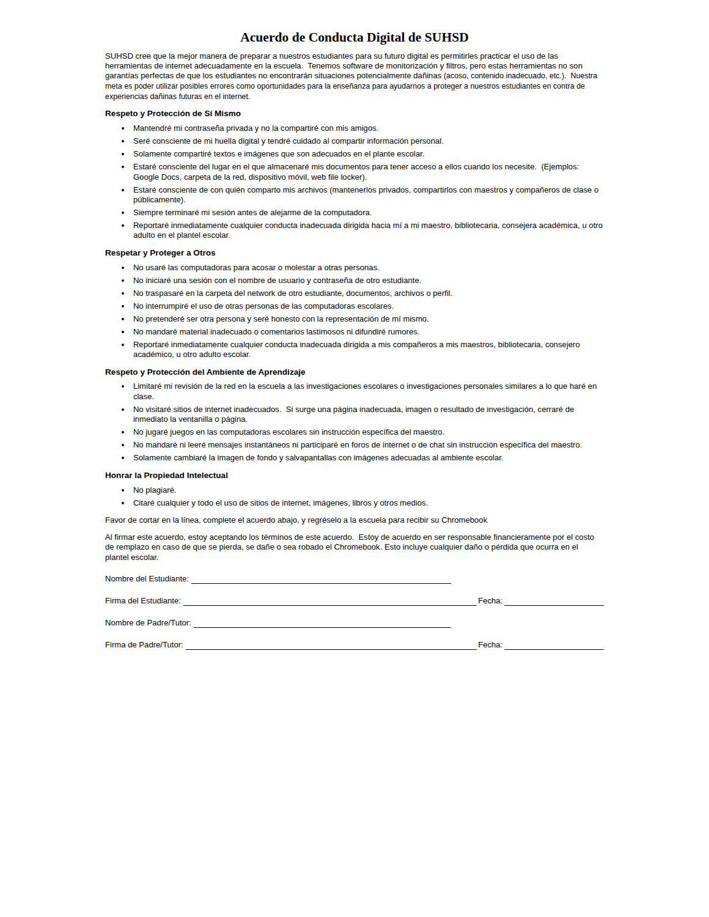Acuerdo de Conducta Digital de SUHSD
SUHSD cree que la mejor manera de preparar a nuestros estudiantes para su futuro digital es permitirles practicar el uso de las herramientas de internet adecuadamente en la escuela. Tenemos software de monitorización y filtros, pero estas herramientas no son garantías perfectas de que los estudiantes no encontrarán situaciones potencialmente dañinas (acoso, contenido inadecuado, etc.). Nuestra meta es poder utilizar posibles errores como oportunidades para la enseñanza para ayudarnos a proteger a nuestros estudiantes en contra de experiencias dañinas futuras en el internet.
Respeto y Protección de Sí Mismo
Mantendré mi contraseña privada y no la compartiré con mis amigos.
Seré consciente de mi huella digital y tendré cuidado al compartir información personal.
Solamente compartiré textos e imágenes que son adecuados en el plante escolar.
Estaré consciente del lugar en el que almacenaré mis documentos para tener acceso a ellos cuando los necesite. (Ejemplos: Google Docs, carpeta de la red, dispositivo móvil, web file locker).
Estaré consciente de con quién comparto mis archivos (mantenerlos privados, compartirlos con maestros y compañeros de clase o públicamente).
Siempre terminaré mi sesión antes de alejarme de la computadora.
Reportaré inmediatamente cualquier conducta inadecuada dirigida hacia mí a mi maestro, bibliotecaria, consejera académica, u otro adulto en el plantel escolar.
Respetar y Proteger a Otros
No usaré las computadoras para acosar o molestar a otras personas.
No iniciaré una sesión con el nombre de usuario y contraseña de otro estudiante.
No traspasaré en la carpeta del network de otro estudiante, documentos, archivos o perfil.
No interrumpiré el uso de otras personas de las computadoras escolares.
No pretenderé ser otra persona y seré honesto con la representación de mí mismo.
No mandaré material inadecuado o comentarios lastimosos ni difundiré rumores.
Reportaré inmediatamente cualquier conducta inadecuada dirigida a mis compañeros a mis maestros, bibliotecaria, consejero académico, u otro adulto escolar.
Respeto y Protección del Ambiente de Aprendizaje
Limitaré mi revisión de la red en la escuela a las investigaciones escolares o investigaciones personales similares a lo que haré en clase.
No visitaré sitios de internet inadecuados. Si surge una página inadecuada, imagen o resultado de investigación, cerraré de inmediato la ventanilla o página.
No jugaré juegos en las computadoras escolares sin instrucción específica del maestro.
No mandaré ni leeré mensajes instantáneos ni participaré en foros de internet o de chat sin instrucción específica del maestro.
Solamente cambiaré la imagen de fondo y salvapantallas con imágenes adecuadas al ambiente escolar.
Honrar la Propiedad Intelectual
No plagiaré.
Citaré cualquier y todo el uso de sitios de internet, imágenes, libros y otros medios.
Favor de cortar en la línea, complete el acuerdo abajo, y regréselo a la escuela para recibir su Chromebook
Al firmar este acuerdo, estoy aceptando los términos de este acuerdo. Estoy de acuerdo en ser responsable financieramente por el costo de remplazo en caso de que se pierda, se dañe o sea robado el Chromebook. Esto incluye cualquier daño o pérdida que ocurra en el plantel escolar.
Nombre del Estudiante:
Firma del Estudiante: Fecha:
Nombre de Padre/Tutor:
Firma de Padre/Tutor: Fecha: